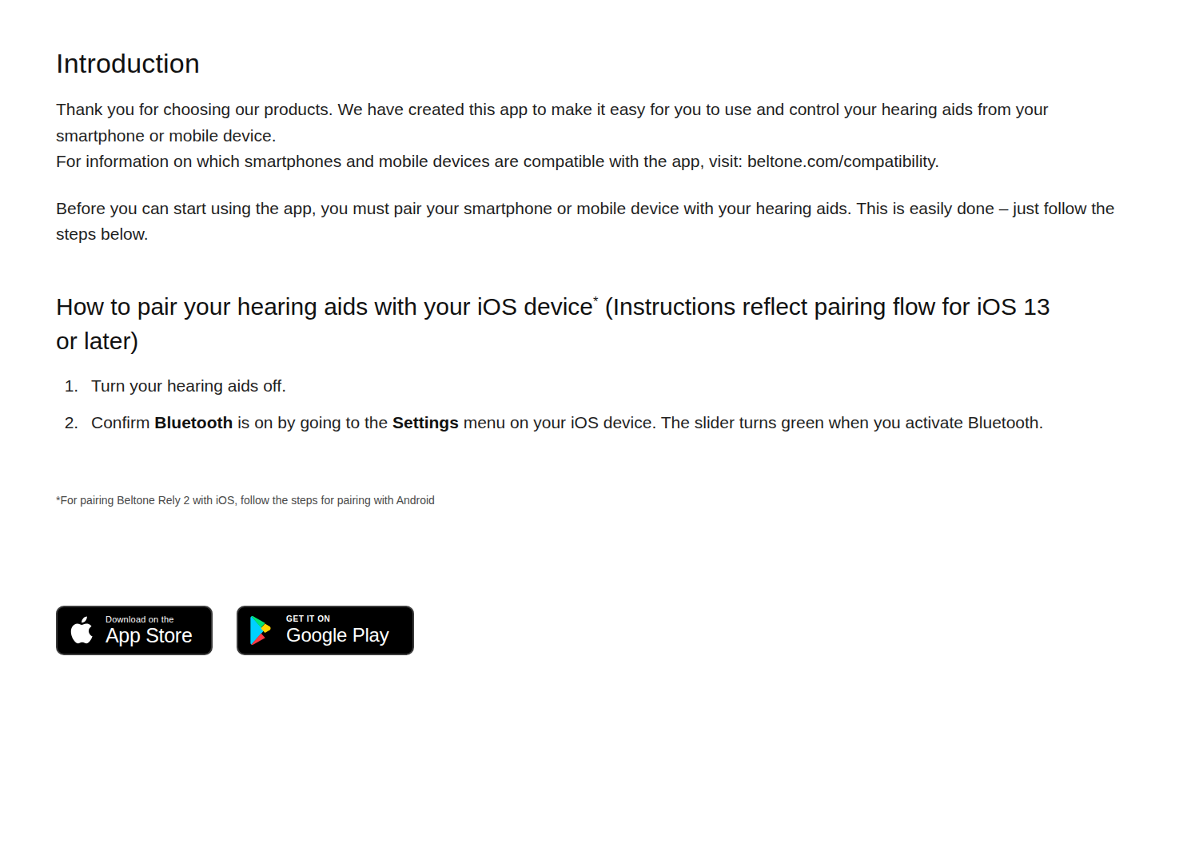Introduction
Thank you for choosing our products. We have created this app to make it easy for you to use and control your hearing aids from your smartphone or mobile device.
For information on which smartphones and mobile devices are compatible with the app, visit: beltone.com/compatibility.
Before you can start using the app, you must pair your smartphone or mobile device with your hearing aids. This is easily done – just follow the steps below.
How to pair your hearing aids with your iOS device* (Instructions reflect pairing flow for iOS 13 or later)
Turn your hearing aids off.
Confirm Bluetooth is on by going to the Settings menu on your iOS device. The slider turns green when you activate Bluetooth.
*For pairing Beltone Rely 2 with iOS, follow the steps for pairing with Android
Download on the App Store GET IT ON Google Play